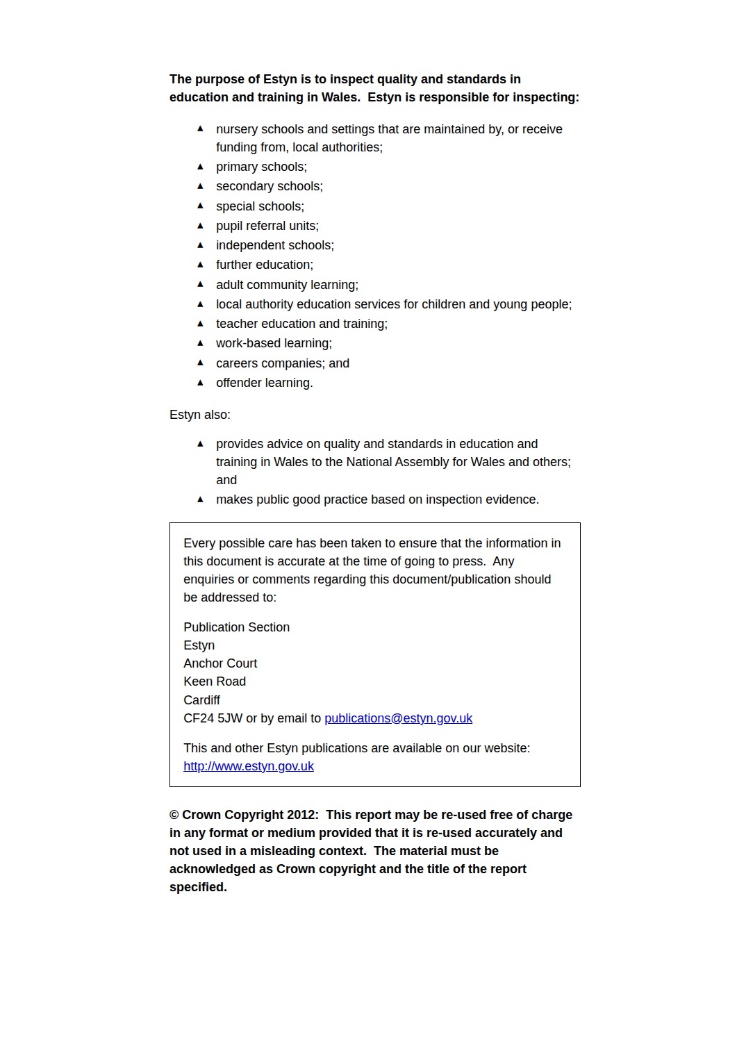The purpose of Estyn is to inspect quality and standards in education and training in Wales. Estyn is responsible for inspecting:
nursery schools and settings that are maintained by, or receive funding from, local authorities;
primary schools;
secondary schools;
special schools;
pupil referral units;
independent schools;
further education;
adult community learning;
local authority education services for children and young people;
teacher education and training;
work-based learning;
careers companies; and
offender learning.
Estyn also:
provides advice on quality and standards in education and training in Wales to the National Assembly for Wales and others; and
makes public good practice based on inspection evidence.
Every possible care has been taken to ensure that the information in this document is accurate at the time of going to press. Any enquiries or comments regarding this document/publication should be addressed to:
Publication Section Estyn Anchor Court Keen Road Cardiff CF24 5JW or by email to publications@estyn.gov.uk
This and other Estyn publications are available on our website:
http://www.estyn.gov.uk
© Crown Copyright 2012: This report may be re-used free of charge in any format or medium provided that it is re-used accurately and not used in a misleading context. The material must be acknowledged as Crown copyright and the title of the report specified.